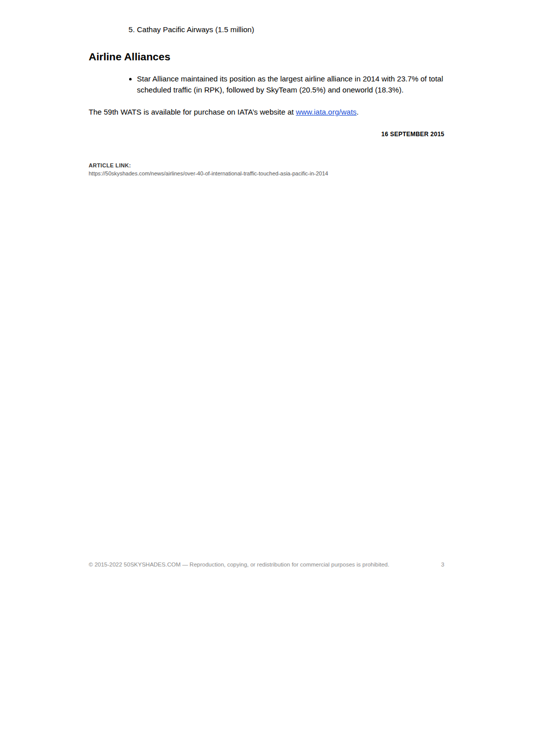Cathay Pacific Airways (1.5 million)
Airline Alliances
Star Alliance maintained its position as the largest airline alliance in 2014 with 23.7% of total scheduled traffic (in RPK), followed by SkyTeam (20.5%) and oneworld (18.3%).
The 59th WATS is available for purchase on IATA’s website at www.iata.org/wats.
16 SEPTEMBER 2015
ARTICLE LINK:
https://50skyshades.com/news/airlines/over-40-of-international-traffic-touched-asia-pacific-in-2014
© 2015-2022 50SKYSHADES.COM — Reproduction, copying, or redistribution for commercial purposes is prohibited.
3